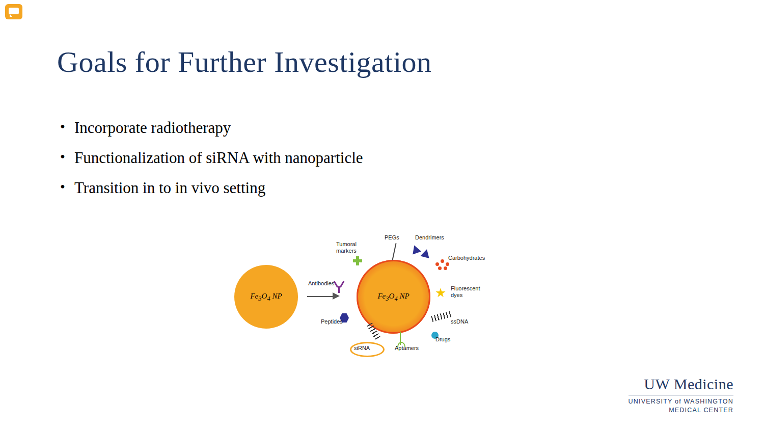Goals for Further Investigation
Incorporate radiotherapy
Functionalization of siRNA with nanoparticle
Transition in to in vivo setting
Fe3O4 NP
Fe3O4 NP
Tumoral
markers
PEGs
Dendrimers
Carbohydrates
Fluorescent
dyes
ssDNA
Drugs
Aptamers
siRNA
Peptides
Antibodies
UW Medicine
UNIVERSITY of WASHINGTON
MEDICAL CENTER